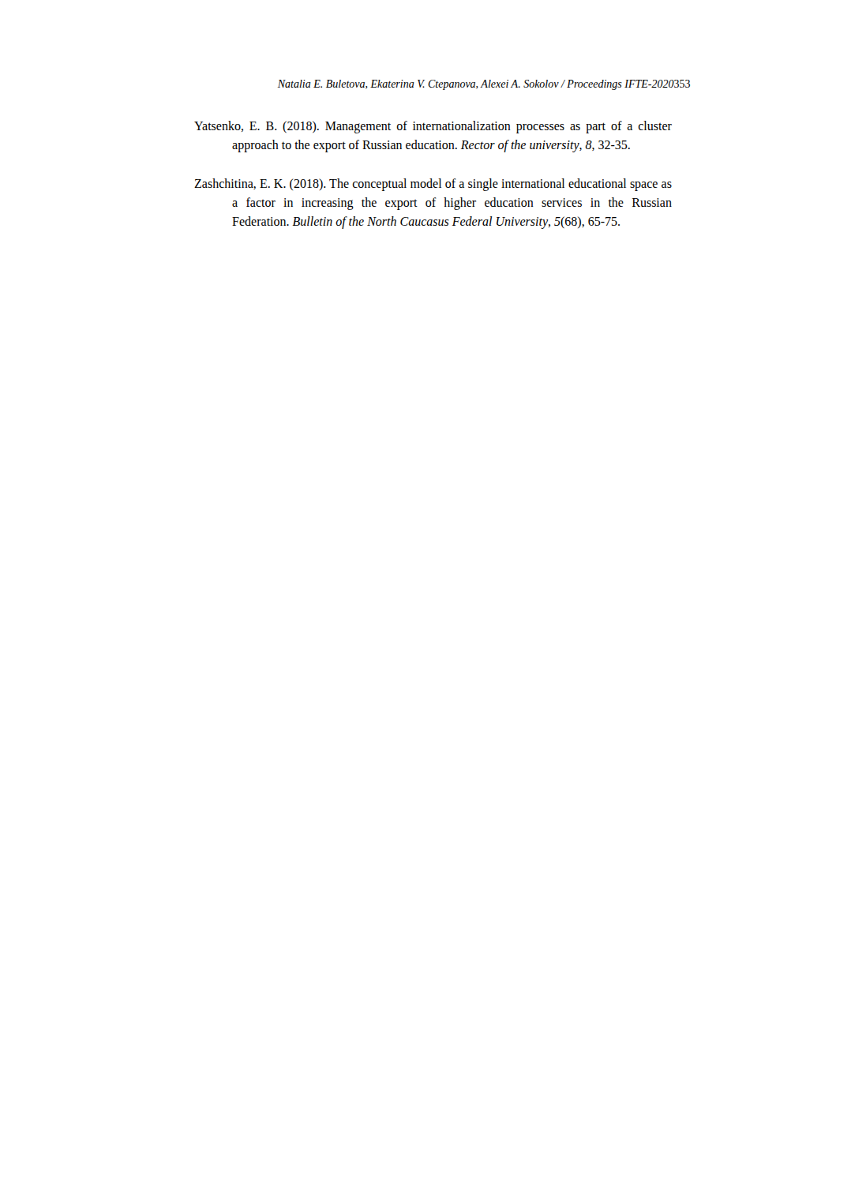Natalia E. Buletova, Ekaterina V. Ctepanova, Alexei A. Sokolov / Proceedings IFTE-2020 353
Yatsenko, E. B. (2018). Management of internationalization processes as part of a cluster approach to the export of Russian education. Rector of the university, 8, 32-35.
Zashchitina, E. K. (2018). The conceptual model of a single international educational space as a factor in increasing the export of higher education services in the Russian Federation. Bulletin of the North Caucasus Federal University, 5(68), 65-75.